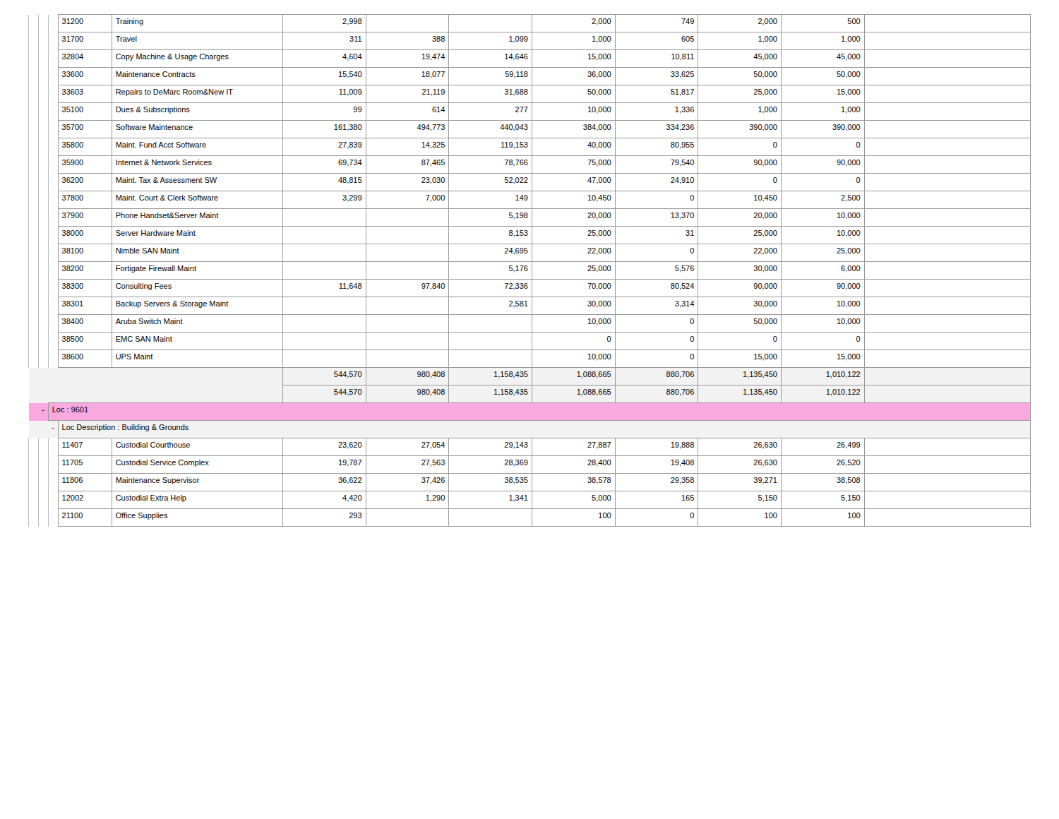| | | | 31200 | Training | 2,998 | | | 2,000 | 749 | 2,000 | 500 | |
| | | | 31700 | Travel | 311 | 388 | 1,099 | 1,000 | 605 | 1,000 | 1,000 | |
| | | | 32804 | Copy Machine & Usage Charges | 4,604 | 19,474 | 14,646 | 15,000 | 10,811 | 45,000 | 45,000 | |
| | | | 33600 | Maintenance Contracts | 15,540 | 18,077 | 59,118 | 36,000 | 33,625 | 50,000 | 50,000 | |
| | | | 33603 | Repairs to DeMarc Room&New IT | 11,009 | 21,119 | 31,688 | 50,000 | 51,817 | 25,000 | 15,000 | |
| | | | 35100 | Dues & Subscriptions | 99 | 614 | 277 | 10,000 | 1,336 | 1,000 | 1,000 | |
| | | | 35700 | Software Maintenance | 161,380 | 494,773 | 440,043 | 384,000 | 334,236 | 390,000 | 390,000 | |
| | | | 35800 | Maint. Fund Acct Software | 27,839 | 14,325 | 119,153 | 40,000 | 80,955 | 0 | 0 | |
| | | | 35900 | Internet & Network Services | 69,734 | 87,465 | 78,766 | 75,000 | 79,540 | 90,000 | 90,000 | |
| | | | 36200 | Maint. Tax & Assessment SW | 48,815 | 23,030 | 52,022 | 47,000 | 24,910 | 0 | 0 | |
| | | | 37800 | Maint. Court & Clerk Software | 3,299 | 7,000 | 149 | 10,450 | 0 | 10,450 | 2,500 | |
| | | | 37900 | Phone Handset&Server Maint | | | 5,198 | 20,000 | 13,370 | 20,000 | 10,000 | |
| | | | 38000 | Server Hardware Maint | | | 8,153 | 25,000 | 31 | 25,000 | 10,000 | |
| | | | 38100 | Nimble SAN Maint | | | 24,695 | 22,000 | 0 | 22,000 | 25,000 | |
| | | | 38200 | Fortigate Firewall Maint | | | 5,176 | 25,000 | 5,576 | 30,000 | 6,000 | |
| | | | 38300 | Consulting Fees | 11,648 | 97,840 | 72,336 | 70,000 | 80,524 | 90,000 | 90,000 | |
| | | | 38301 | Backup Servers & Storage Maint | | | 2,581 | 30,000 | 3,314 | 30,000 | 10,000 | |
| | | | 38400 | Aruba Switch Maint | | | | 10,000 | 0 | 50,000 | 10,000 | |
| | | | 38500 | EMC SAN Maint | | | | 0 | 0 | 0 | 0 | |
| | | | 38600 | UPS Maint | | | | 10,000 | 0 | 15,000 | 15,000 | |
| | | | | | 544,570 | 980,408 | 1,158,435 | 1,088,665 | 880,706 | 1,135,450 | 1,010,122 | |
| | | | | | 544,570 | 980,408 | 1,158,435 | 1,088,665 | 880,706 | 1,135,450 | 1,010,122 | |
| | - | Loc : 9601 |
| | | - | Loc Description : Building & Grounds |
| | | | 11407 | Custodial Courthouse | 23,620 | 27,054 | 29,143 | 27,887 | 19,888 | 26,630 | 26,499 | |
| | | | 11705 | Custodial Service Complex | 19,787 | 27,563 | 28,369 | 28,400 | 19,408 | 26,630 | 26,520 | |
| | | | 11806 | Maintenance Supervisor | 36,622 | 37,426 | 38,535 | 38,578 | 29,358 | 39,271 | 38,508 | |
| | | | 12002 | Custodial Extra Help | 4,420 | 1,290 | 1,341 | 5,000 | 165 | 5,150 | 5,150 | |
| | | | 21100 | Office Supplies | 293 | | | 100 | 0 | 100 | 100 | |